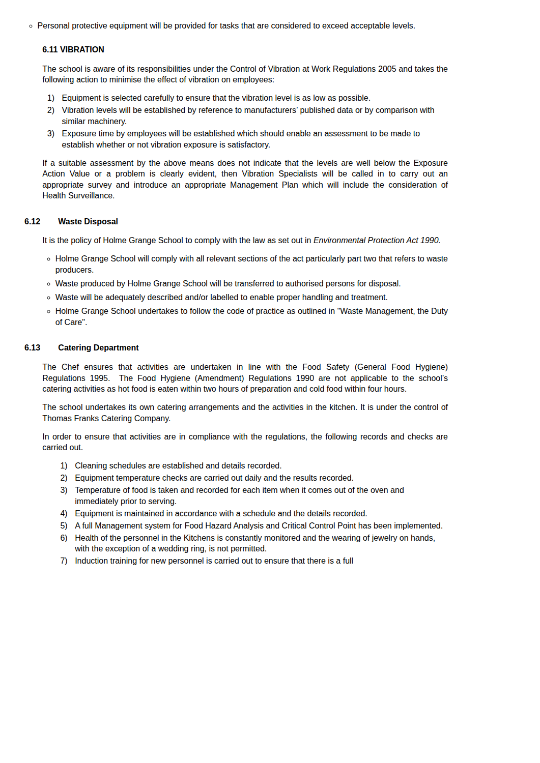Personal protective equipment will be provided for tasks that are considered to exceed acceptable levels.
6.11 VIBRATION
The school is aware of its responsibilities under the Control of Vibration at Work Regulations 2005 and takes the following action to minimise the effect of vibration on employees:
Equipment is selected carefully to ensure that the vibration level is as low as possible.
Vibration levels will be established by reference to manufacturers’ published data or by comparison with similar machinery.
Exposure time by employees will be established which should enable an assessment to be made to establish whether or not vibration exposure is satisfactory.
If a suitable assessment by the above means does not indicate that the levels are well below the Exposure Action Value or a problem is clearly evident, then Vibration Specialists will be called in to carry out an appropriate survey and introduce an appropriate Management Plan which will include the consideration of Health Surveillance.
6.12 Waste Disposal
It is the policy of Holme Grange School to comply with the law as set out in Environmental Protection Act 1990.
Holme Grange School will comply with all relevant sections of the act particularly part two that refers to waste producers.
Waste produced by Holme Grange School will be transferred to authorised persons for disposal.
Waste will be adequately described and/or labelled to enable proper handling and treatment.
Holme Grange School undertakes to follow the code of practice as outlined in "Waste Management, the Duty of Care".
6.13 Catering Department
The Chef ensures that activities are undertaken in line with the Food Safety (General Food Hygiene) Regulations 1995. The Food Hygiene (Amendment) Regulations 1990 are not applicable to the school’s catering activities as hot food is eaten within two hours of preparation and cold food within four hours.
The school undertakes its own catering arrangements and the activities in the kitchen. It is under the control of Thomas Franks Catering Company.
In order to ensure that activities are in compliance with the regulations, the following records and checks are carried out.
Cleaning schedules are established and details recorded.
Equipment temperature checks are carried out daily and the results recorded.
Temperature of food is taken and recorded for each item when it comes out of the oven and immediately prior to serving.
Equipment is maintained in accordance with a schedule and the details recorded.
A full Management system for Food Hazard Analysis and Critical Control Point has been implemented.
Health of the personnel in the Kitchens is constantly monitored and the wearing of jewelry on hands, with the exception of a wedding ring, is not permitted.
Induction training for new personnel is carried out to ensure that there is a full